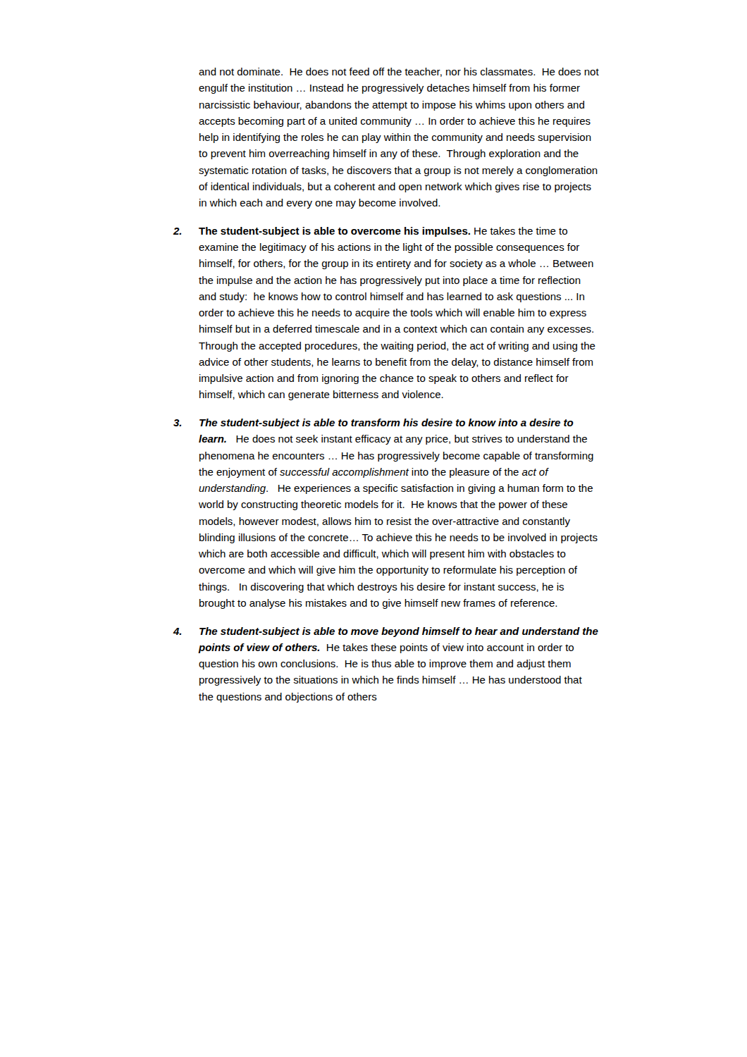and not dominate. He does not feed off the teacher, nor his classmates. He does not engulf the institution … Instead he progressively detaches himself from his former narcissistic behaviour, abandons the attempt to impose his whims upon others and accepts becoming part of a united community … In order to achieve this he requires help in identifying the roles he can play within the community and needs supervision to prevent him overreaching himself in any of these. Through exploration and the systematic rotation of tasks, he discovers that a group is not merely a conglomeration of identical individuals, but a coherent and open network which gives rise to projects in which each and every one may become involved.
2. The student-subject is able to overcome his impulses. He takes the time to examine the legitimacy of his actions in the light of the possible consequences for himself, for others, for the group in its entirety and for society as a whole … Between the impulse and the action he has progressively put into place a time for reflection and study: he knows how to control himself and has learned to ask questions ... In order to achieve this he needs to acquire the tools which will enable him to express himself but in a deferred timescale and in a context which can contain any excesses. Through the accepted procedures, the waiting period, the act of writing and using the advice of other students, he learns to benefit from the delay, to distance himself from impulsive action and from ignoring the chance to speak to others and reflect for himself, which can generate bitterness and violence.
3. The student-subject is able to transform his desire to know into a desire to learn. He does not seek instant efficacy at any price, but strives to understand the phenomena he encounters … He has progressively become capable of transforming the enjoyment of successful accomplishment into the pleasure of the act of understanding. He experiences a specific satisfaction in giving a human form to the world by constructing theoretic models for it. He knows that the power of these models, however modest, allows him to resist the over-attractive and constantly blinding illusions of the concrete… To achieve this he needs to be involved in projects which are both accessible and difficult, which will present him with obstacles to overcome and which will give him the opportunity to reformulate his perception of things. In discovering that which destroys his desire for instant success, he is brought to analyse his mistakes and to give himself new frames of reference.
4. The student-subject is able to move beyond himself to hear and understand the points of view of others. He takes these points of view into account in order to question his own conclusions. He is thus able to improve them and adjust them progressively to the situations in which he finds himself … He has understood that the questions and objections of others